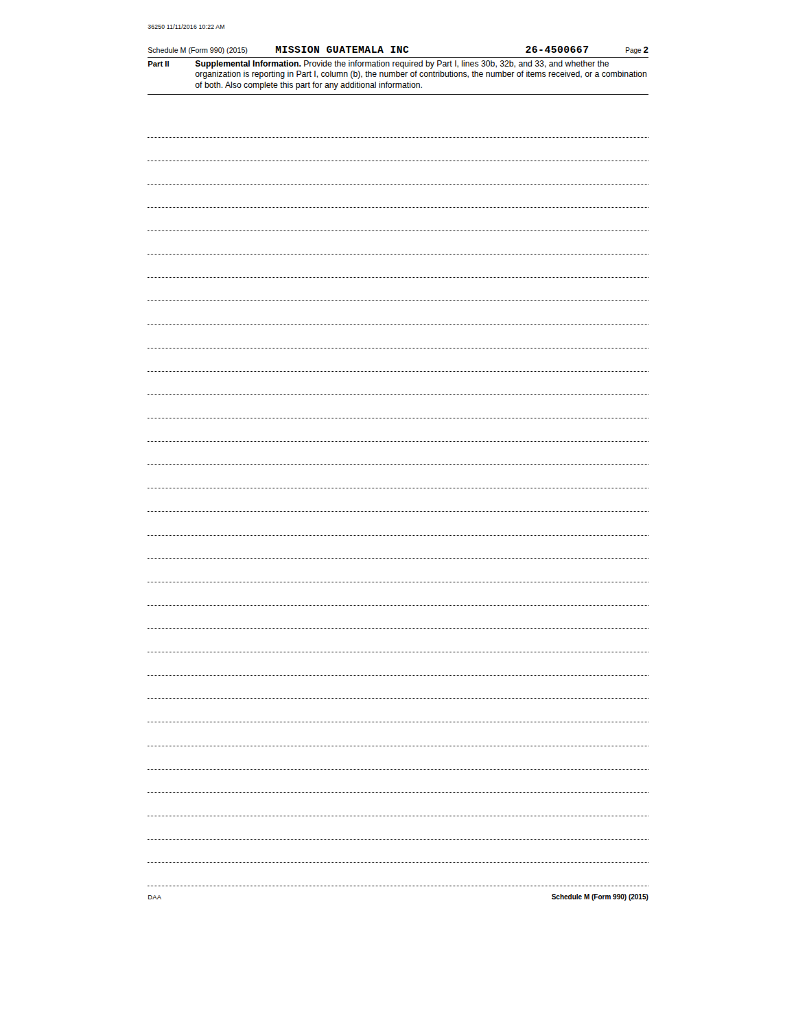36250 11/11/2016 10:22 AM
Schedule M (Form 990) (2015)
MISSION GUATEMALA INC
26-4500667
Page 2
Part II
Supplemental Information. Provide the information required by Part I, lines 30b, 32b, and 33, and whether the organization is reporting in Part I, column (b), the number of contributions, the number of items received, or a combination of both. Also complete this part for any additional information.
DAA
Schedule M (Form 990) (2015)